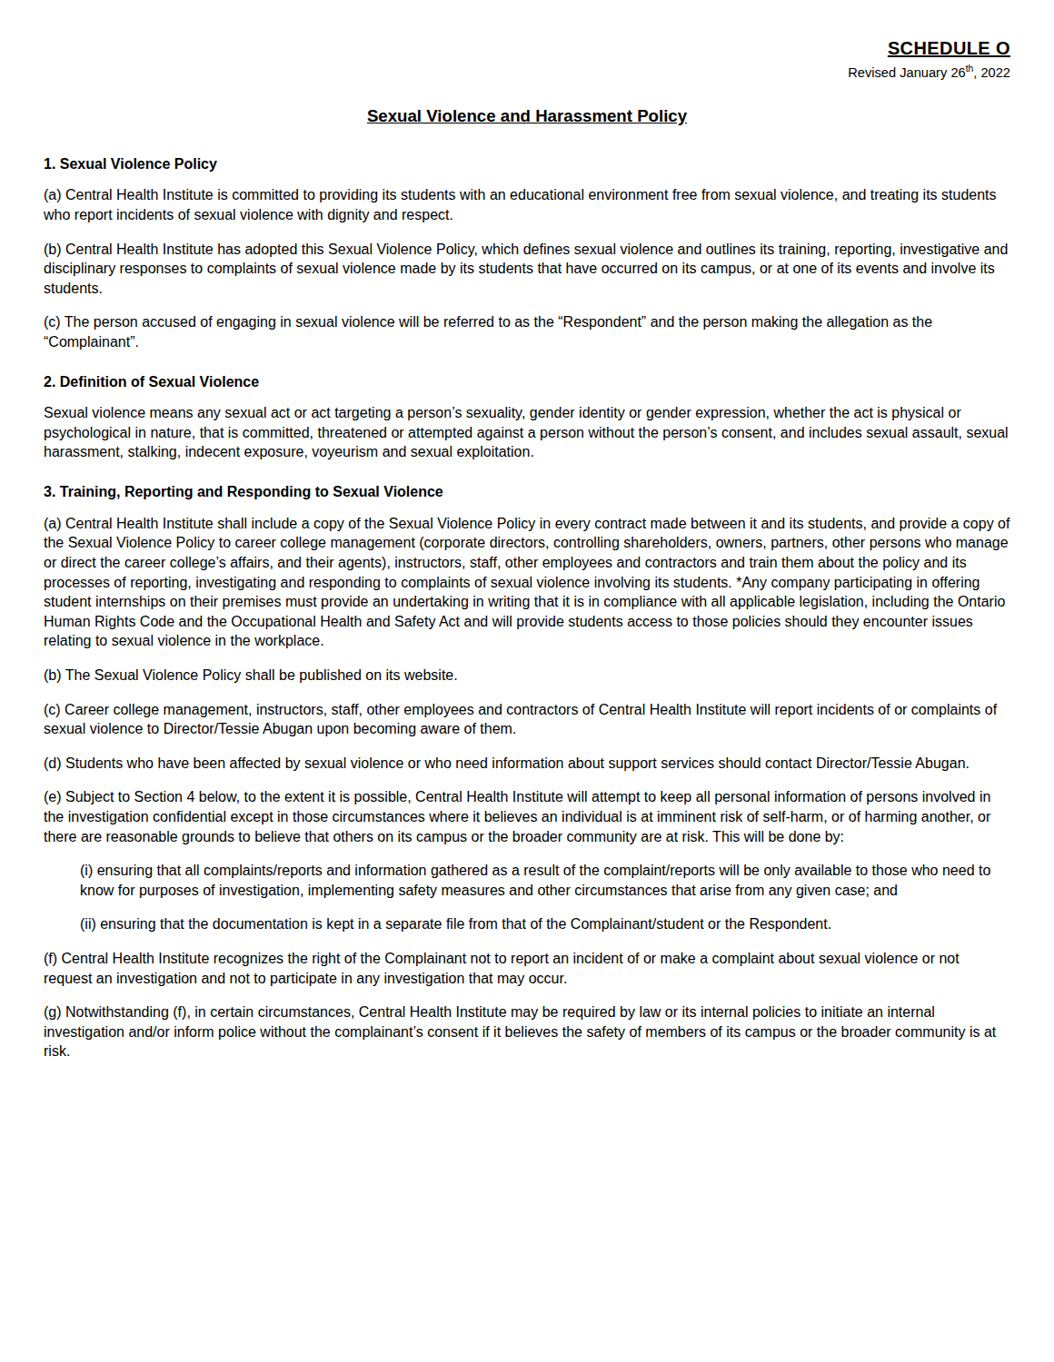SCHEDULE O
Revised January 26th, 2022
Sexual Violence and Harassment Policy
1. Sexual Violence Policy
(a) Central Health Institute is committed to providing its students with an educational environment free from sexual violence, and treating its students who report incidents of sexual violence with dignity and respect.
(b) Central Health Institute has adopted this Sexual Violence Policy, which defines sexual violence and outlines its training, reporting, investigative and disciplinary responses to complaints of sexual violence made by its students that have occurred on its campus, or at one of its events and involve its students.
(c) The person accused of engaging in sexual violence will be referred to as the “Respondent” and the person making the allegation as the “Complainant”.
2. Definition of Sexual Violence
Sexual violence means any sexual act or act targeting a person’s sexuality, gender identity or gender expression, whether the act is physical or psychological in nature, that is committed, threatened or attempted against a person without the person’s consent, and includes sexual assault, sexual harassment, stalking, indecent exposure, voyeurism and sexual exploitation.
3. Training, Reporting and Responding to Sexual Violence
(a) Central Health Institute shall include a copy of the Sexual Violence Policy in every contract made between it and its students, and provide a copy of the Sexual Violence Policy to career college management (corporate directors, controlling shareholders, owners, partners, other persons who manage or direct the career college’s affairs, and their agents), instructors, staff, other employees and contractors and train them about the policy and its processes of reporting, investigating and responding to complaints of sexual violence involving its students. *Any company participating in offering student internships on their premises must provide an undertaking in writing that it is in compliance with all applicable legislation, including the Ontario Human Rights Code and the Occupational Health and Safety Act and will provide students access to those policies should they encounter issues relating to sexual violence in the workplace.
(b) The Sexual Violence Policy shall be published on its website.
(c) Career college management, instructors, staff, other employees and contractors of Central Health Institute will report incidents of or complaints of sexual violence to Director/Tessie Abugan upon becoming aware of them.
(d) Students who have been affected by sexual violence or who need information about support services should contact Director/Tessie Abugan.
(e) Subject to Section 4 below, to the extent it is possible, Central Health Institute will attempt to keep all personal information of persons involved in the investigation confidential except in those circumstances where it believes an individual is at imminent risk of self-harm, or of harming another, or there are reasonable grounds to believe that others on its campus or the broader community are at risk. This will be done by:
(i) ensuring that all complaints/reports and information gathered as a result of the complaint/reports will be only available to those who need to know for purposes of investigation, implementing safety measures and other circumstances that arise from any given case; and
(ii) ensuring that the documentation is kept in a separate file from that of the Complainant/student or the Respondent.
(f) Central Health Institute recognizes the right of the Complainant not to report an incident of or make a complaint about sexual violence or not request an investigation and not to participate in any investigation that may occur.
(g) Notwithstanding (f), in certain circumstances, Central Health Institute may be required by law or its internal policies to initiate an internal investigation and/or inform police without the complainant’s consent if it believes the safety of members of its campus or the broader community is at risk.